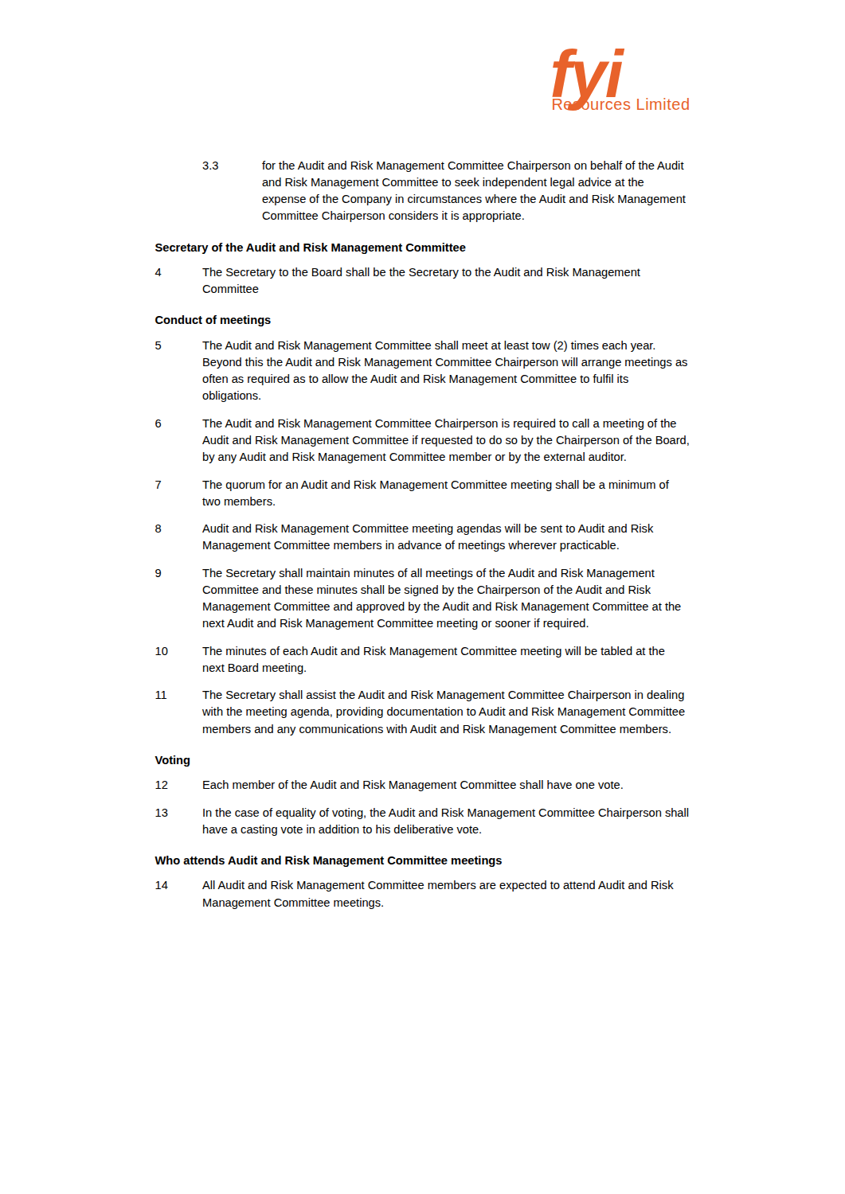fyi
Resources Limited
3.3
for the Audit and Risk Management Committee Chairperson on behalf of the Audit and Risk Management Committee to seek independent legal advice at the expense of the Company in circumstances where the Audit and Risk Management Committee Chairperson considers it is appropriate.
Secretary of the Audit and Risk Management Committee
4
The Secretary to the Board shall be the Secretary to the Audit and Risk Management Committee
Conduct of meetings
5
The Audit and Risk Management Committee shall meet at least tow (2) times each year. Beyond this the Audit and Risk Management Committee Chairperson will arrange meetings as often as required as to allow the Audit and Risk Management Committee to fulfil its obligations.
6
The Audit and Risk Management Committee Chairperson is required to call a meeting of the Audit and Risk Management Committee if requested to do so by the Chairperson of the Board, by any Audit and Risk Management Committee member or by the external auditor.
7
The quorum for an Audit and Risk Management Committee meeting shall be a minimum of two members.
8
Audit and Risk Management Committee meeting agendas will be sent to Audit and Risk Management Committee members in advance of meetings wherever practicable.
9
The Secretary shall maintain minutes of all meetings of the Audit and Risk Management Committee and these minutes shall be signed by the Chairperson of the Audit and Risk Management Committee and approved by the Audit and Risk Management Committee at the next Audit and Risk Management Committee meeting or sooner if required.
10
The minutes of each Audit and Risk Management Committee meeting will be tabled at the next Board meeting.
11
The Secretary shall assist the Audit and Risk Management Committee Chairperson in dealing with the meeting agenda, providing documentation to Audit and Risk Management Committee members and any communications with Audit and Risk Management Committee members.
Voting
12
Each member of the Audit and Risk Management Committee shall have one vote.
13
In the case of equality of voting, the Audit and Risk Management Committee Chairperson shall have a casting vote in addition to his deliberative vote.
Who attends Audit and Risk Management Committee meetings
14
All Audit and Risk Management Committee members are expected to attend Audit and Risk Management Committee meetings.